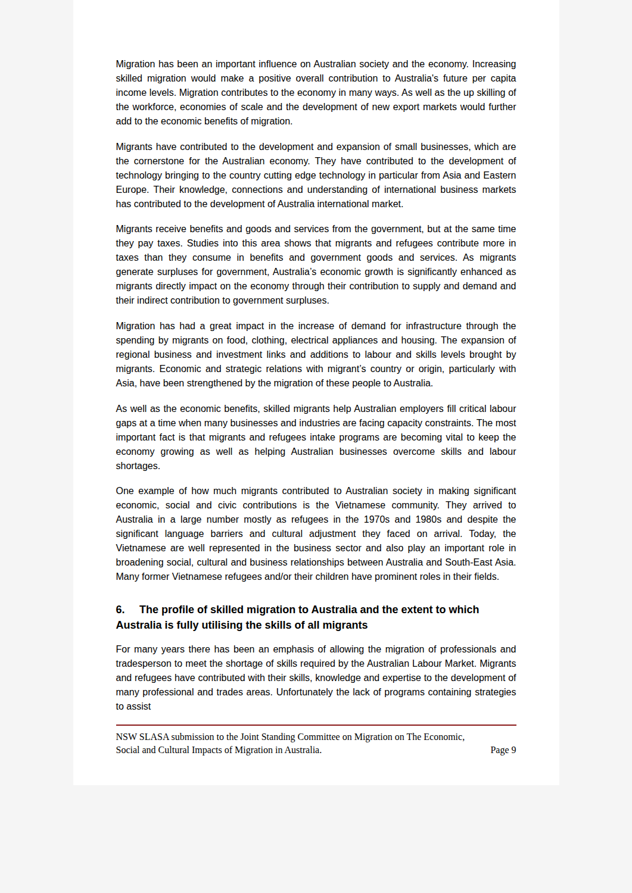Migration has been an important influence on Australian society and the economy. Increasing skilled migration would make a positive overall contribution to Australia's future per capita income levels. Migration contributes to the economy in many ways. As well as the up skilling of the workforce, economies of scale and the development of new export markets would further add to the economic benefits of migration.
Migrants have contributed to the development and expansion of small businesses, which are the cornerstone for the Australian economy. They have contributed to the development of technology bringing to the country cutting edge technology in particular from Asia and Eastern Europe. Their knowledge, connections and understanding of international business markets has contributed to the development of Australia international market.
Migrants receive benefits and goods and services from the government, but at the same time they pay taxes. Studies into this area shows that migrants and refugees contribute more in taxes than they consume in benefits and government goods and services. As migrants generate surpluses for government, Australia’s economic growth is significantly enhanced as migrants directly impact on the economy through their contribution to supply and demand and their indirect contribution to government surpluses.
Migration has had a great impact in the increase of demand for infrastructure through the spending by migrants on food, clothing, electrical appliances and housing. The expansion of regional business and investment links and additions to labour and skills levels brought by migrants. Economic and strategic relations with migrant’s country or origin, particularly with Asia, have been strengthened by the migration of these people to Australia.
As well as the economic benefits, skilled migrants help Australian employers fill critical labour gaps at a time when many businesses and industries are facing capacity constraints. The most important fact is that migrants and refugees intake programs are becoming vital to keep the economy growing as well as helping Australian businesses overcome skills and labour shortages.
One example of how much migrants contributed to Australian society in making significant economic, social and civic contributions is the Vietnamese community. They arrived to Australia in a large number mostly as refugees in the 1970s and 1980s and despite the significant language barriers and cultural adjustment they faced on arrival. Today, the Vietnamese are well represented in the business sector and also play an important role in broadening social, cultural and business relationships between Australia and South-East Asia. Many former Vietnamese refugees and/or their children have prominent roles in their fields.
6. The profile of skilled migration to Australia and the extent to which Australia is fully utilising the skills of all migrants
For many years there has been an emphasis of allowing the migration of professionals and tradesperson to meet the shortage of skills required by the Australian Labour Market. Migrants and refugees have contributed with their skills, knowledge and expertise to the development of many professional and trades areas. Unfortunately the lack of programs containing strategies to assist
Page 9 NSW SLASA submission to the Joint Standing Committee on Migration on The Economic, Social and Cultural Impacts of Migration in Australia.